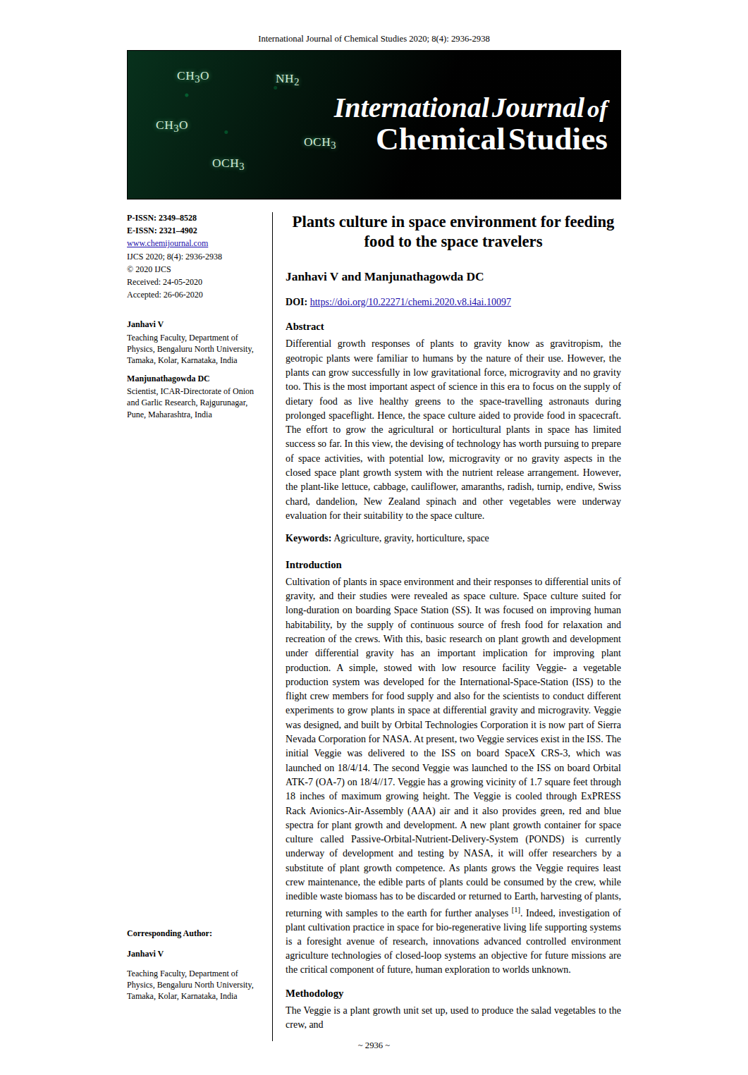International Journal of Chemical Studies 2020; 8(4): 2936-2938
CH3O
NH2
CH3O
OCH3
OCH3
International Journal of Chemical Studies
P-ISSN: 2349–8528
E-ISSN: 2321–4902
www.chemijournal.com
IJCS 2020; 8(4): 2936-2938
© 2020 IJCS
Received: 24-05-2020
Accepted: 26-06-2020
Janhavi V
Teaching Faculty, Department of Physics, Bengaluru North University, Tamaka, Kolar, Karnataka, India
Manjunathagowda DC
Scientist, ICAR-Directorate of Onion and Garlic Research, Rajgurunagar, Pune, Maharashtra, India
Plants culture in space environment for feeding food to the space travelers
Janhavi V and Manjunathagowda DC
DOI: https://doi.org/10.22271/chemi.2020.v8.i4ai.10097
Abstract
Differential growth responses of plants to gravity know as gravitropism, the geotropic plants were familiar to humans by the nature of their use. However, the plants can grow successfully in low gravitational force, microgravity and no gravity too. This is the most important aspect of science in this era to focus on the supply of dietary food as live healthy greens to the space-travelling astronauts during prolonged spaceflight. Hence, the space culture aided to provide food in spacecraft. The effort to grow the agricultural or horticultural plants in space has limited success so far. In this view, the devising of technology has worth pursuing to prepare of space activities, with potential low, microgravity or no gravity aspects in the closed space plant growth system with the nutrient release arrangement. However, the plant-like lettuce, cabbage, cauliflower, amaranths, radish, turnip, endive, Swiss chard, dandelion, New Zealand spinach and other vegetables were underway evaluation for their suitability to the space culture.
Keywords: Agriculture, gravity, horticulture, space
Introduction
Cultivation of plants in space environment and their responses to differential units of gravity, and their studies were revealed as space culture. Space culture suited for long-duration on boarding Space Station (SS). It was focused on improving human habitability, by the supply of continuous source of fresh food for relaxation and recreation of the crews. With this, basic research on plant growth and development under differential gravity has an important implication for improving plant production. A simple, stowed with low resource facility Veggie- a vegetable production system was developed for the International-Space-Station (ISS) to the flight crew members for food supply and also for the scientists to conduct different experiments to grow plants in space at differential gravity and microgravity. Veggie was designed, and built by Orbital Technologies Corporation it is now part of Sierra Nevada Corporation for NASA. At present, two Veggie services exist in the ISS. The initial Veggie was delivered to the ISS on board SpaceX CRS-3, which was launched on 18/4/14. The second Veggie was launched to the ISS on board Orbital ATK-7 (OA-7) on 18/4//17. Veggie has a growing vicinity of 1.7 square feet through 18 inches of maximum growing height. The Veggie is cooled through ExPRESS Rack Avionics-Air-Assembly (AAA) air and it also provides green, red and blue spectra for plant growth and development. A new plant growth container for space culture called Passive-Orbital-Nutrient-Delivery-System (PONDS) is currently underway of development and testing by NASA, it will offer researchers by a substitute of plant growth competence. As plants grows the Veggie requires least crew maintenance, the edible parts of plants could be consumed by the crew, while inedible waste biomass has to be discarded or returned to Earth, harvesting of plants, returning with samples to the earth for further analyses [1]. Indeed, investigation of plant cultivation practice in space for bio-regenerative living life supporting systems is a foresight avenue of research, innovations advanced controlled environment agriculture technologies of closed-loop systems an objective for future missions are the critical component of future, human exploration to worlds unknown.
Methodology
The Veggie is a plant growth unit set up, used to produce the salad vegetables to the crew, and
Corresponding Author:
Janhavi V
Teaching Faculty, Department of Physics, Bengaluru North University, Tamaka, Kolar, Karnataka, India
~ 2936 ~